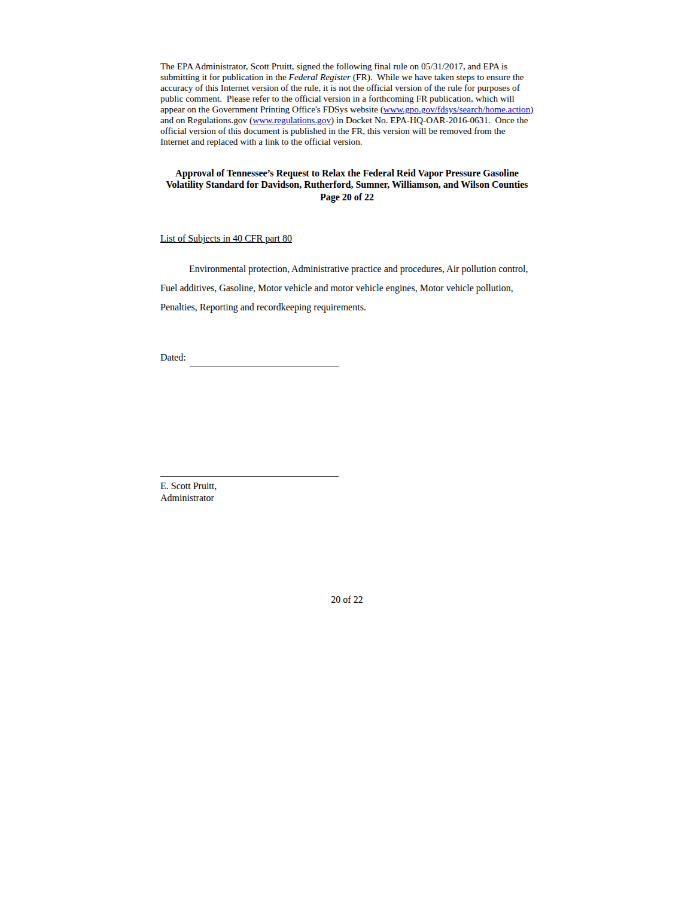The EPA Administrator, Scott Pruitt, signed the following final rule on 05/31/2017, and EPA is submitting it for publication in the Federal Register (FR). While we have taken steps to ensure the accuracy of this Internet version of the rule, it is not the official version of the rule for purposes of public comment. Please refer to the official version in a forthcoming FR publication, which will appear on the Government Printing Office's FDSys website (www.gpo.gov/fdsys/search/home.action) and on Regulations.gov (www.regulations.gov) in Docket No. EPA-HQ-OAR-2016-0631. Once the official version of this document is published in the FR, this version will be removed from the Internet and replaced with a link to the official version.
Approval of Tennessee’s Request to Relax the Federal Reid Vapor Pressure Gasoline Volatility Standard for Davidson, Rutherford, Sumner, Williamson, and Wilson Counties Page 20 of 22
List of Subjects in 40 CFR part 80
Environmental protection, Administrative practice and procedures, Air pollution control, Fuel additives, Gasoline, Motor vehicle and motor vehicle engines, Motor vehicle pollution, Penalties, Reporting and recordkeeping requirements.
Dated:
E. Scott Pruitt,
Administrator
20 of 22